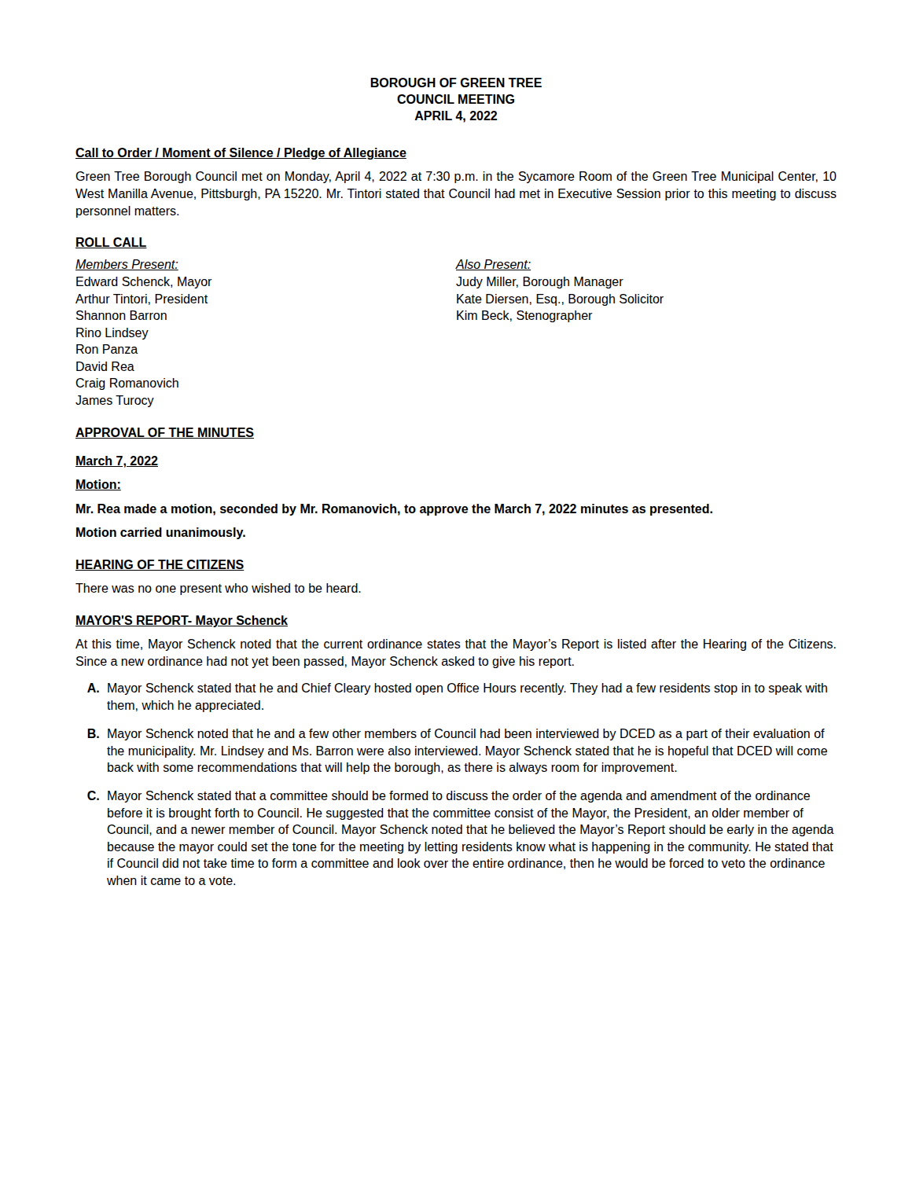BOROUGH OF GREEN TREE
COUNCIL MEETING
APRIL 4, 2022
Call to Order / Moment of Silence / Pledge of Allegiance
Green Tree Borough Council met on Monday, April 4, 2022 at 7:30 p.m. in the Sycamore Room of the Green Tree Municipal Center, 10 West Manilla Avenue, Pittsburgh, PA 15220. Mr. Tintori stated that Council had met in Executive Session prior to this meeting to discuss personnel matters.
ROLL CALL
| Members Present: | Also Present: |
| Edward Schenck, Mayor Arthur Tintori, President Shannon Barron Rino Lindsey Ron Panza David Rea Craig Romanovich James Turocy | Judy Miller, Borough Manager Kate Diersen, Esq., Borough Solicitor Kim Beck, Stenographer |
APPROVAL OF THE MINUTES
March 7, 2022
Motion:
Mr. Rea made a motion, seconded by Mr. Romanovich, to approve the March 7, 2022 minutes as presented.
Motion carried unanimously.
HEARING OF THE CITIZENS
There was no one present who wished to be heard.
MAYOR'S REPORT- Mayor Schenck
At this time, Mayor Schenck noted that the current ordinance states that the Mayor’s Report is listed after the Hearing of the Citizens. Since a new ordinance had not yet been passed, Mayor Schenck asked to give his report.
Mayor Schenck stated that he and Chief Cleary hosted open Office Hours recently. They had a few residents stop in to speak with them, which he appreciated.
Mayor Schenck noted that he and a few other members of Council had been interviewed by DCED as a part of their evaluation of the municipality. Mr. Lindsey and Ms. Barron were also interviewed. Mayor Schenck stated that he is hopeful that DCED will come back with some recommendations that will help the borough, as there is always room for improvement.
Mayor Schenck stated that a committee should be formed to discuss the order of the agenda and amendment of the ordinance before it is brought forth to Council. He suggested that the committee consist of the Mayor, the President, an older member of Council, and a newer member of Council. Mayor Schenck noted that he believed the Mayor’s Report should be early in the agenda because the mayor could set the tone for the meeting by letting residents know what is happening in the community. He stated that if Council did not take time to form a committee and look over the entire ordinance, then he would be forced to veto the ordinance when it came to a vote.